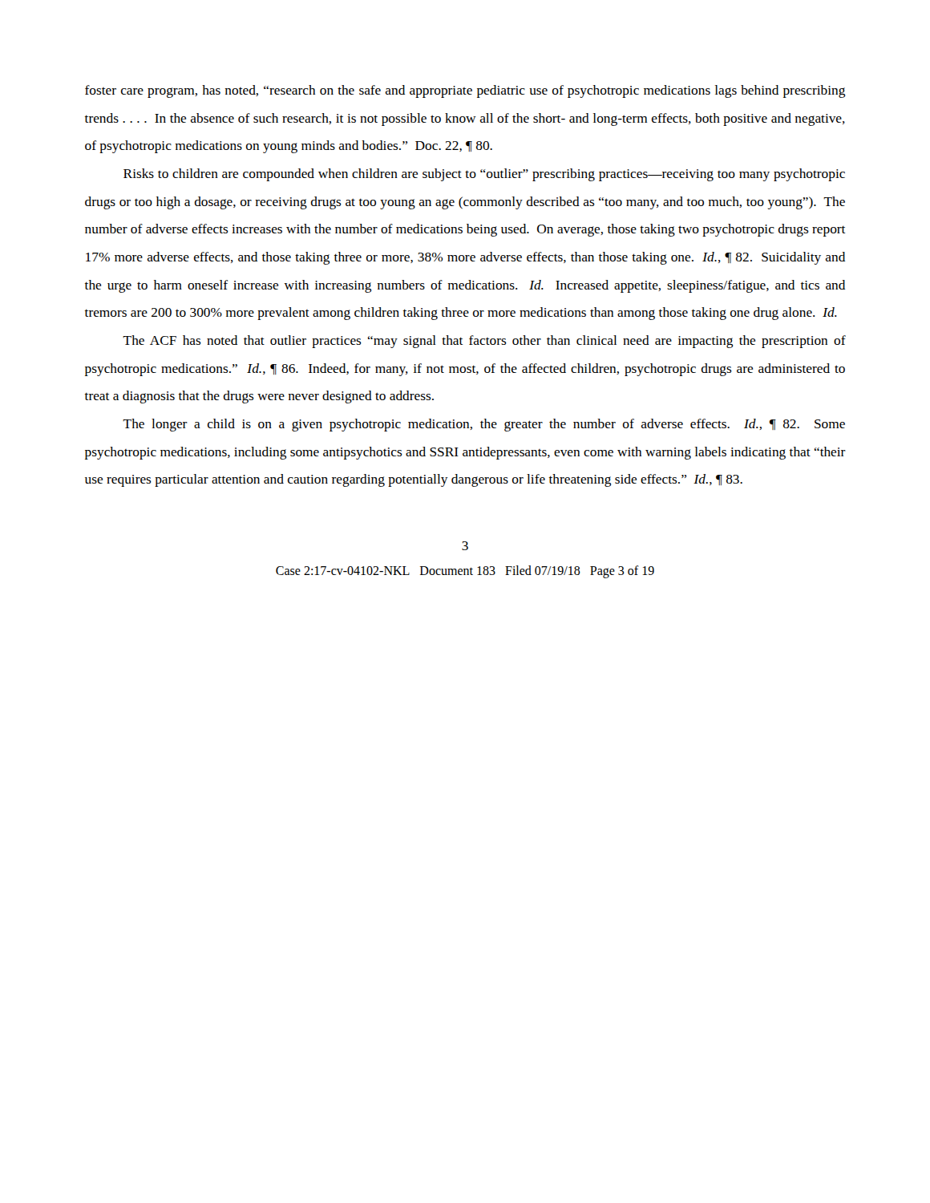foster care program, has noted, “research on the safe and appropriate pediatric use of psychotropic medications lags behind prescribing trends . . . . In the absence of such research, it is not possible to know all of the short- and long-term effects, both positive and negative, of psychotropic medications on young minds and bodies.” Doc. 22, ¶ 80.
Risks to children are compounded when children are subject to “outlier” prescribing practices—receiving too many psychotropic drugs or too high a dosage, or receiving drugs at too young an age (commonly described as “too many, and too much, too young”). The number of adverse effects increases with the number of medications being used. On average, those taking two psychotropic drugs report 17% more adverse effects, and those taking three or more, 38% more adverse effects, than those taking one. Id., ¶ 82. Suicidality and the urge to harm oneself increase with increasing numbers of medications. Id. Increased appetite, sleepiness/fatigue, and tics and tremors are 200 to 300% more prevalent among children taking three or more medications than among those taking one drug alone. Id.
The ACF has noted that outlier practices “may signal that factors other than clinical need are impacting the prescription of psychotropic medications.” Id., ¶ 86. Indeed, for many, if not most, of the affected children, psychotropic drugs are administered to treat a diagnosis that the drugs were never designed to address.
The longer a child is on a given psychotropic medication, the greater the number of adverse effects. Id., ¶ 82. Some psychotropic medications, including some antipsychotics and SSRI antidepressants, even come with warning labels indicating that “their use requires particular attention and caution regarding potentially dangerous or life threatening side effects.” Id., ¶ 83.
3
Case 2:17-cv-04102-NKL Document 183 Filed 07/19/18 Page 3 of 19